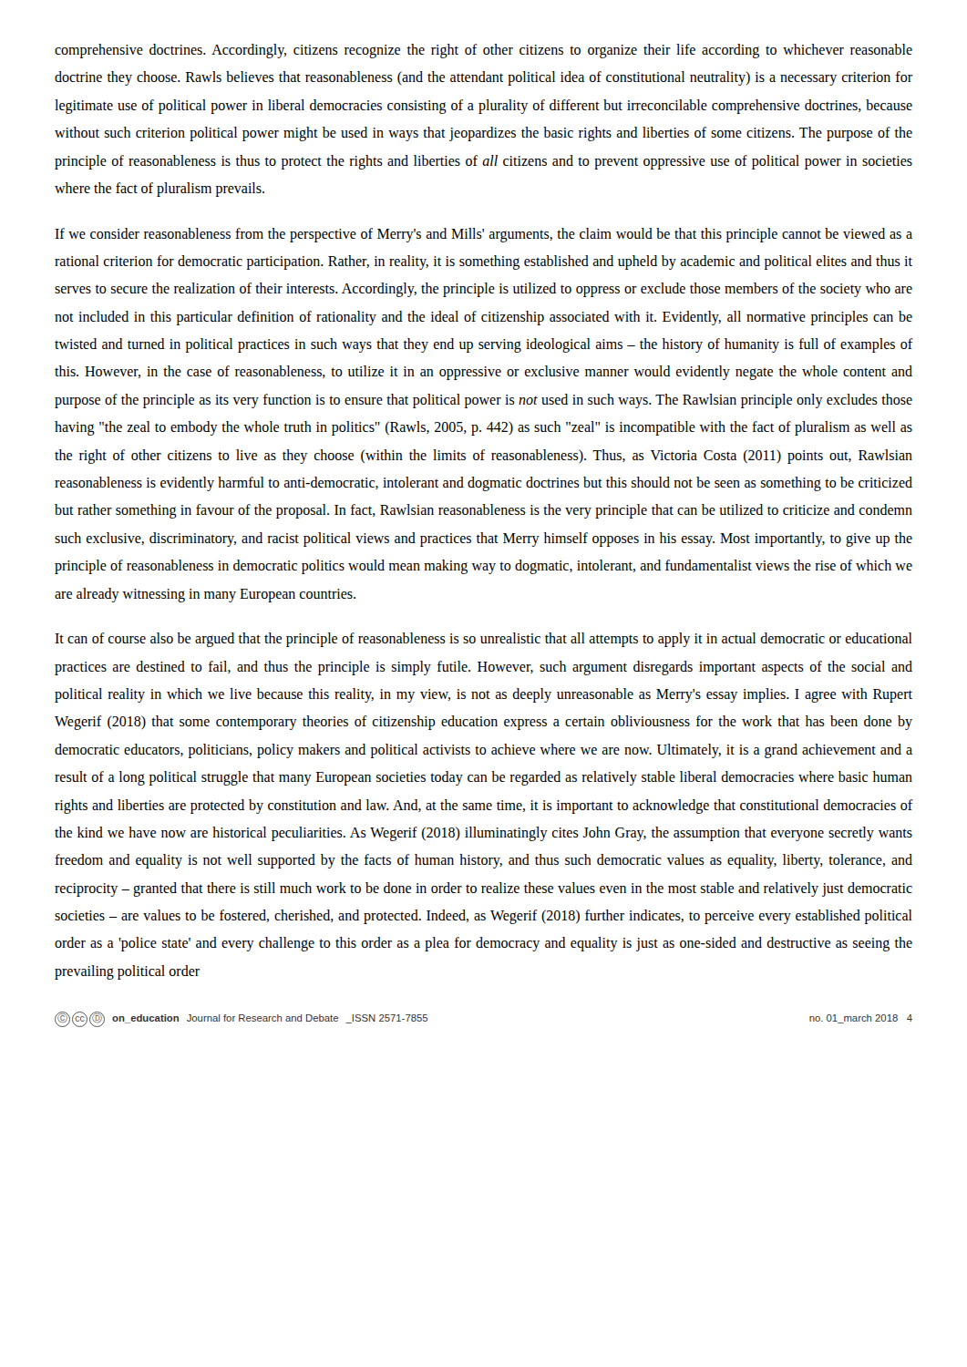comprehensive doctrines. Accordingly, citizens recognize the right of other citizens to organize their life according to whichever reasonable doctrine they choose. Rawls believes that reasonableness (and the attendant political idea of constitutional neutrality) is a necessary criterion for legitimate use of political power in liberal democracies consisting of a plurality of different but irreconcilable comprehensive doctrines, because without such criterion political power might be used in ways that jeopardizes the basic rights and liberties of some citizens. The purpose of the principle of reasonableness is thus to protect the rights and liberties of all citizens and to prevent oppressive use of political power in societies where the fact of pluralism prevails.
If we consider reasonableness from the perspective of Merry's and Mills' arguments, the claim would be that this principle cannot be viewed as a rational criterion for democratic participation. Rather, in reality, it is something established and upheld by academic and political elites and thus it serves to secure the realization of their interests. Accordingly, the principle is utilized to oppress or exclude those members of the society who are not included in this particular definition of rationality and the ideal of citizenship associated with it. Evidently, all normative principles can be twisted and turned in political practices in such ways that they end up serving ideological aims – the history of humanity is full of examples of this. However, in the case of reasonableness, to utilize it in an oppressive or exclusive manner would evidently negate the whole content and purpose of the principle as its very function is to ensure that political power is not used in such ways. The Rawlsian principle only excludes those having "the zeal to embody the whole truth in politics" (Rawls, 2005, p. 442) as such "zeal" is incompatible with the fact of pluralism as well as the right of other citizens to live as they choose (within the limits of reasonableness). Thus, as Victoria Costa (2011) points out, Rawlsian reasonableness is evidently harmful to anti-democratic, intolerant and dogmatic doctrines but this should not be seen as something to be criticized but rather something in favour of the proposal. In fact, Rawlsian reasonableness is the very principle that can be utilized to criticize and condemn such exclusive, discriminatory, and racist political views and practices that Merry himself opposes in his essay. Most importantly, to give up the principle of reasonableness in democratic politics would mean making way to dogmatic, intolerant, and fundamentalist views the rise of which we are already witnessing in many European countries.
It can of course also be argued that the principle of reasonableness is so unrealistic that all attempts to apply it in actual democratic or educational practices are destined to fail, and thus the principle is simply futile. However, such argument disregards important aspects of the social and political reality in which we live because this reality, in my view, is not as deeply unreasonable as Merry's essay implies. I agree with Rupert Wegerif (2018) that some contemporary theories of citizenship education express a certain obliviousness for the work that has been done by democratic educators, politicians, policy makers and political activists to achieve where we are now. Ultimately, it is a grand achievement and a result of a long political struggle that many European societies today can be regarded as relatively stable liberal democracies where basic human rights and liberties are protected by constitution and law. And, at the same time, it is important to acknowledge that constitutional democracies of the kind we have now are historical peculiarities. As Wegerif (2018) illuminatingly cites John Gray, the assumption that everyone secretly wants freedom and equality is not well supported by the facts of human history, and thus such democratic values as equality, liberty, tolerance, and reciprocity – granted that there is still much work to be done in order to realize these values even in the most stable and relatively just democratic societies – are values to be fostered, cherished, and protected. Indeed, as Wegerif (2018) further indicates, to perceive every established political order as a 'police state' and every challenge to this order as a plea for democracy and equality is just as one-sided and destructive as seeing the prevailing political order
ⒸccⒹ on_education Journal for Research and Debate _ISSN 2571-7855 no. 01_march 2018 4